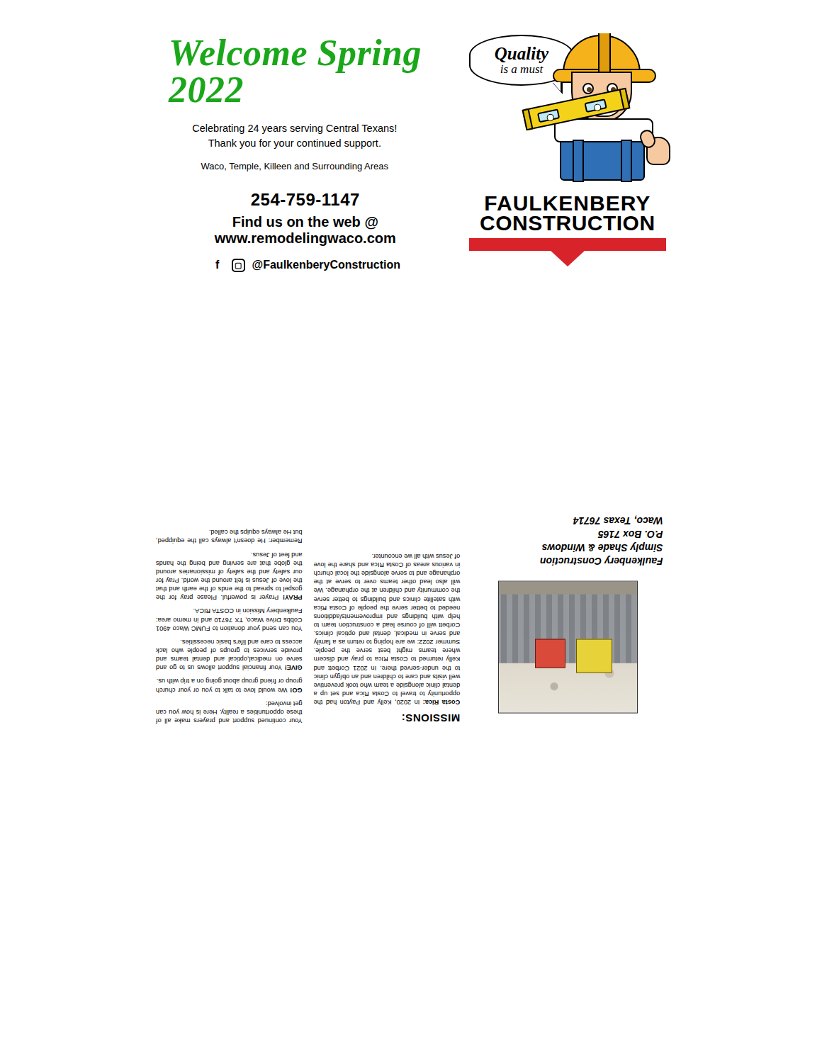Welcome Spring 2022
Celebrating 24 years serving Central Texans!
Thank you for your continued support.
Waco, Temple, Killeen and Surrounding Areas
254-759-1147
Find us on the web @ www.remodelingwaco.com
f ▢ @FaulkenberyConstruction
Quality is a must
FAULKENBERY
CONSTRUCTION
Faulkenbery Construction
Simply Shade & Windows
P.O. Box 7165
Waco, Texas 76714
MISSIONS:
Costa Rica: In 2020, Kelly and Payton had the opportunity to travel to Costa Rica and set up a dental clinic alongside a team who took preventive well visits and care to children and an ob/gyn clinic to the under-served there. In 2021 Corbett and Kelly returned to Costa RIca to pray and discern where teams might best serve the people. Summer 2022: we are hoping to return as a family and serve in medical, dental and optical clinics. Corbett will of course lead a construction team to help with buildings and improvements/additions needed to better serve the people of Costa Rica with satellite clinics and buildings to better serve the community and children at the orphanage. We will also lead other teams over to serve at the orphanage and to serve alongside the local church in various areas of Costa RIca and share the love of Jesus with all we encounter.
Your continued support and prayers make all of these opportunities a reality. Here is how you can get involved:
GO! We would love to talk to you or your church group or friend group about going on a trip with us.
GIVE! Your financial support allows us to go and serve on medical,optical and dental teams and provide services to groups of people who lack access to care and life's basic necessities.
You can send your donation to FUMC Waco 4901 Cobbs Drive Waco, TX 76710 and in memo area: Faulkenbery Mission in COSTA RICA.
PRAY! Prayer is powerful. Please pray for the gospel to spread to the ends of the earth and that the love of Jesus is felt around the world. Pray for our safety and the safety of missionaries around the globe that are serving and being the hands and feet of Jesus.
Remember: He doesn't always call the equipped, but He always equips the called.